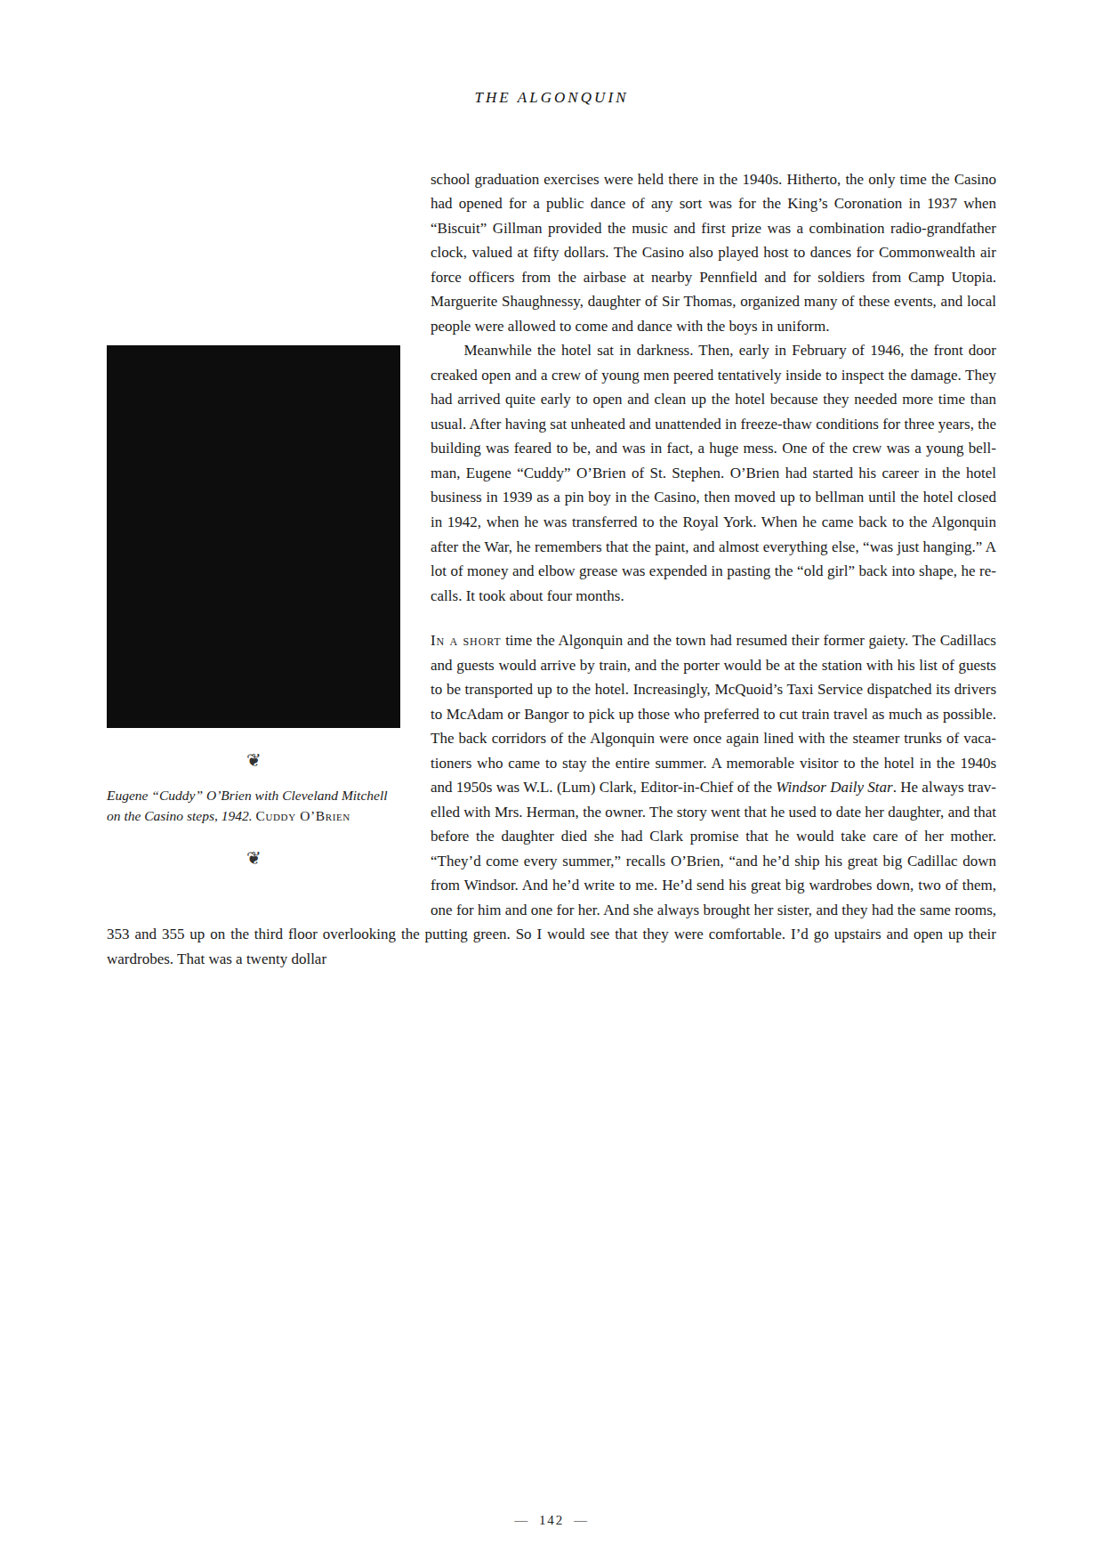THE ALGONQUIN
❦
Eugene “Cuddy” O’Brien with Cleveland Mitchell on the Casino steps, 1942. Cuddy O’Brien
❦
school graduation exercises were held there in the 1940s. Hitherto, the only time the Casino had opened for a public dance of any sort was for the King’s Coronation in 1937 when “Biscuit” Gillman provided the music and first prize was a combination radio-grandfather clock, valued at fifty dollars. The Casino also played host to dances for Commonwealth air force officers from the airbase at nearby Pennfield and for soldiers from Camp Utopia. Marguerite Shaughnessy, daughter of Sir Thomas, organized many of these events, and local people were allowed to come and dance with the boys in uniform.
Meanwhile the hotel sat in darkness. Then, early in February of 1946, the front door creaked open and a crew of young men peered tentatively inside to inspect the damage. They had arrived quite early to open and clean up the hotel because they needed more time than usual. After having sat unheated and unattended in freeze-thaw conditions for three years, the building was feared to be, and was in fact, a huge mess. One of the crew was a young bellman, Eugene “Cuddy” O’Brien of St. Stephen. O’Brien had started his career in the hotel business in 1939 as a pin boy in the Casino, then moved up to bellman until the hotel closed in 1942, when he was transferred to the Royal York. When he came back to the Algonquin after the War, he remembers that the paint, and almost everything else, “was just hanging.” A lot of money and elbow grease was expended in pasting the “old girl” back into shape, he recalls. It took about four months.
In a short time the Algonquin and the town had resumed their former gaiety. The Cadillacs and guests would arrive by train, and the porter would be at the station with his list of guests to be transported up to the hotel. Increasingly, McQuoid’s Taxi Service dispatched its drivers to McAdam or Bangor to pick up those who preferred to cut train travel as much as possible. The back corridors of the Algonquin were once again lined with the steamer trunks of vacationers who came to stay the entire summer. A memorable visitor to the hotel in the 1940s and 1950s was W.L. (Lum) Clark, Editor-in-Chief of the Windsor Daily Star. He always travelled with Mrs. Herman, the owner. The story went that he used to date her daughter, and that before the daughter died she had Clark promise that he would take care of her mother. “They’d come every summer,” recalls O’Brien, “and he’d ship his great big Cadillac down from Windsor. And he’d write to me. He’d send his great big wardrobes down, two of them, one for him and one for her. And she always brought her sister, and they had the same rooms, 353 and 355 up on the third floor overlooking the putting green. So I would see that they were comfortable. I’d go upstairs and open up their wardrobes. That was a twenty dollar
— 142 —